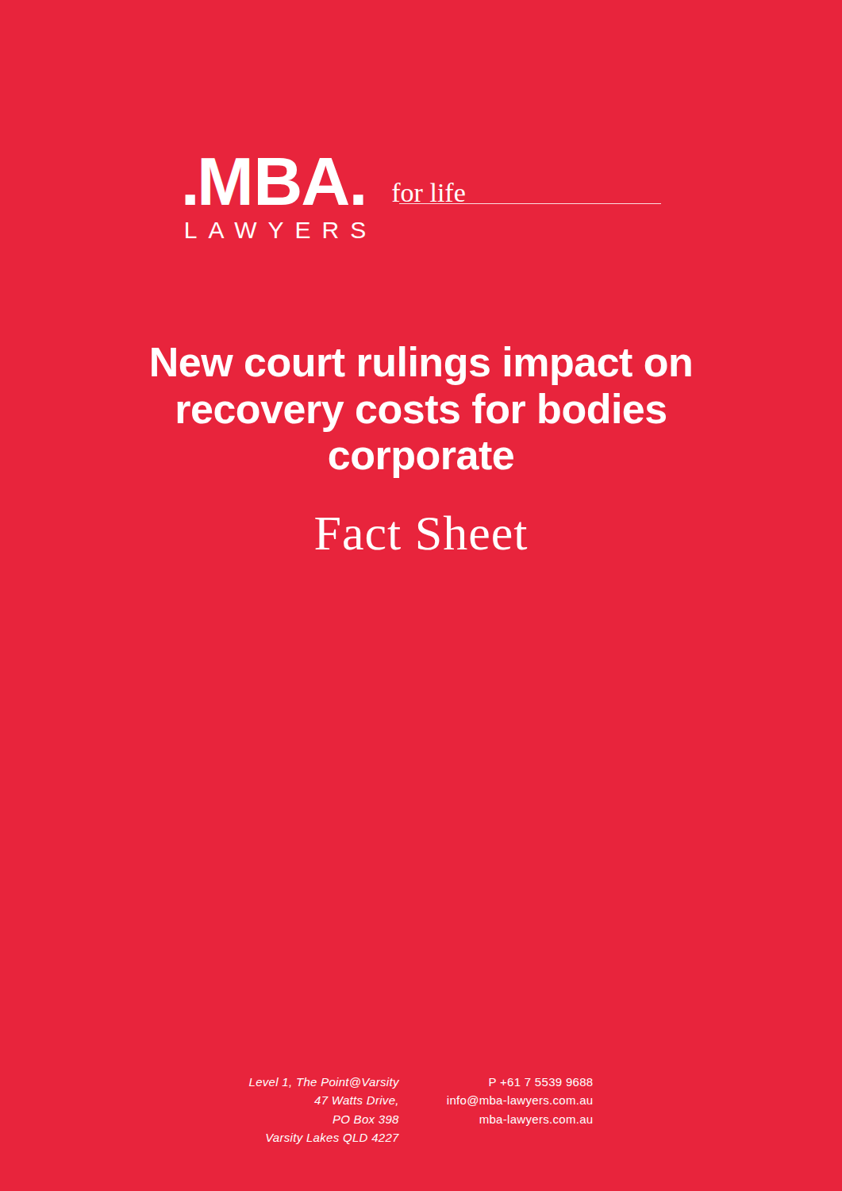.MBA. LAWYERS
for life
New court rulings impact on recovery costs for bodies corporate
Fact Sheet
Level 1, The Point@Varsity
47 Watts Drive,
PO Box 398
Varsity Lakes QLD 4227
P +61 7 5539 9688
info@mba-lawyers.com.au
mba-lawyers.com.au